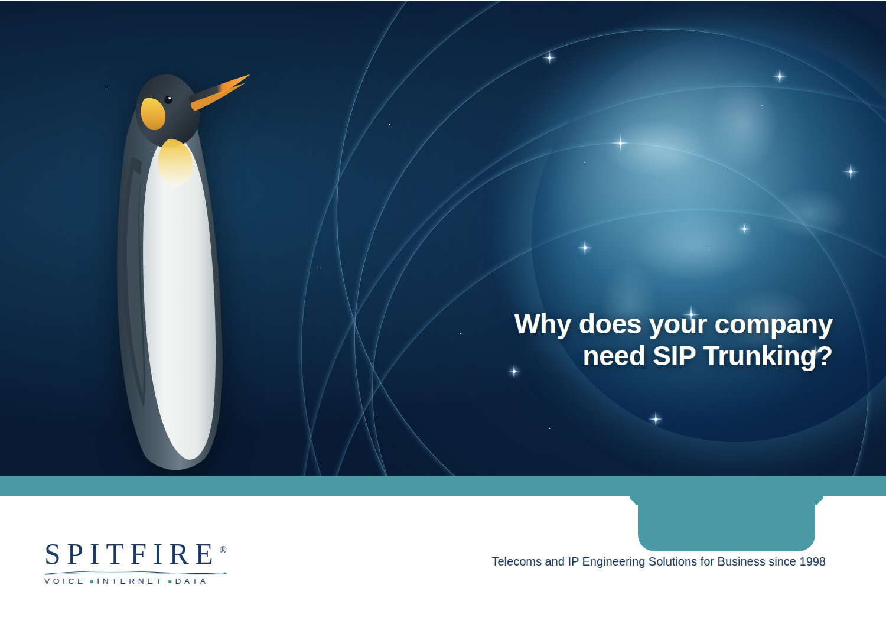Why does your company
need SIP Trunking?
SPITFIRE®
VOICE ● INTERNET ● DATA
Telecoms and IP Engineering Solutions for Business since 1998